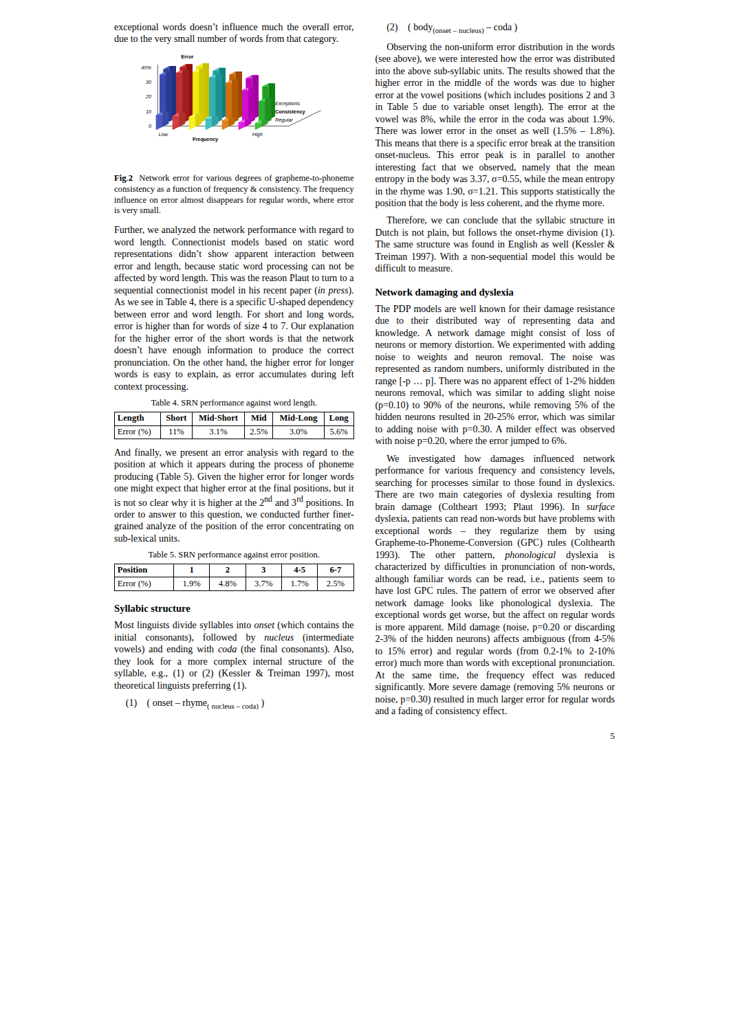exceptional words doesn’t influence much the overall error, due to the very small number of words from that category.
Error 40% 30 20 10 0 Exceptions Consistency Regular Low Frequency High
Fig.2 Network error for various degrees of grapheme-to-phoneme consistency as a function of frequency & consistency. The frequency influence on error almost disappears for regular words, where error is very small.
Further, we analyzed the network performance with regard to word length. Connectionist models based on static word representations didn’t show apparent interaction between error and length, because static word processing can not be affected by word length. This was the reason Plaut to turn to a sequential connectionist model in his recent paper (in press). As we see in Table 4, there is a specific U-shaped dependency between error and word length. For short and long words, error is higher than for words of size 4 to 7. Our explanation for the higher error of the short words is that the network doesn’t have enough information to produce the correct pronunciation. On the other hand, the higher error for longer words is easy to explain, as error accumulates during left context processing.
Table 4. SRN performance against word length.
| Length | Short | Mid-Short | Mid | Mid-Long | Long |
| --- | --- | --- | --- | --- | --- |
| Error (%) | 11% | 3.1% | 2.5% | 3.0% | 5.6% |
And finally, we present an error analysis with regard to the position at which it appears during the process of phoneme producing (Table 5). Given the higher error for longer words one might expect that higher error at the final positions, but it is not so clear why it is higher at the 2nd and 3rd positions. In order to answer to this question, we conducted further finer-grained analyze of the position of the error concentrating on sub-lexical units.
Table 5. SRN performance against error position.
| Position | 1 | 2 | 3 | 4-5 | 6-7 |
| --- | --- | --- | --- | --- | --- |
| Error (%) | 1.9% | 4.8% | 3.7% | 1.7% | 2.5% |
Syllabic structure
Most linguists divide syllables into onset (which contains the initial consonants), followed by nucleus (intermediate vowels) and ending with coda (the final consonants). Also, they look for a more complex internal structure of the syllable, e.g., (1) or (2) (Kessler & Treiman 1997), most theoretical linguists preferring (1).
(1)( onset – rhyme( nucleus – coda) )
(2)( body(onset – nucleus) – coda )
Observing the non-uniform error distribution in the words (see above), we were interested how the error was distributed into the above sub-syllabic units. The results showed that the higher error in the middle of the words was due to higher error at the vowel positions (which includes positions 2 and 3 in Table 5 due to variable onset length). The error at the vowel was 8%, while the error in the coda was about 1.9%. There was lower error in the onset as well (1.5% – 1.8%). This means that there is a specific error break at the transition onset-nucleus. This error peak is in parallel to another interesting fact that we observed, namely that the mean entropy in the body was 3.37, σ=0.55, while the mean entropy in the rhyme was 1.90, σ=1.21. This supports statistically the position that the body is less coherent, and the rhyme more.
Therefore, we can conclude that the syllabic structure in Dutch is not plain, but follows the onset-rhyme division (1). The same structure was found in English as well (Kessler & Treiman 1997). With a non-sequential model this would be difficult to measure.
Network damaging and dyslexia
The PDP models are well known for their damage resistance due to their distributed way of representing data and knowledge. A network damage might consist of loss of neurons or memory distortion. We experimented with adding noise to weights and neuron removal. The noise was represented as random numbers, uniformly distributed in the range [-p … p]. There was no apparent effect of 1-2% hidden neurons removal, which was similar to adding slight noise (p=0.10) to 90% of the neurons, while removing 5% of the hidden neurons resulted in 20-25% error, which was similar to adding noise with p=0.30. A milder effect was observed with noise p=0.20, where the error jumped to 6%.
We investigated how damages influenced network performance for various frequency and consistency levels, searching for processes similar to those found in dyslexics. There are two main categories of dyslexia resulting from brain damage (Coltheart 1993; Plaut 1996). In surface dyslexia, patients can read non-words but have problems with exceptional words – they regularize them by using Grapheme-to-Phoneme-Conversion (GPC) rules (Colthearth 1993). The other pattern, phonological dyslexia is characterized by difficulties in pronunciation of non-words, although familiar words can be read, i.e., patients seem to have lost GPC rules. The pattern of error we observed after network damage looks like phonological dyslexia. The exceptional words get worse, but the affect on regular words is more apparent. Mild damage (noise, p=0.20 or discarding 2-3% of the hidden neurons) affects ambiguous (from 4-5% to 15% error) and regular words (from 0.2-1% to 2-10% error) much more than words with exceptional pronunciation. At the same time, the frequency effect was reduced significantly. More severe damage (removing 5% neurons or noise, p=0.30) resulted in much larger error for regular words and a fading of consistency effect.
5